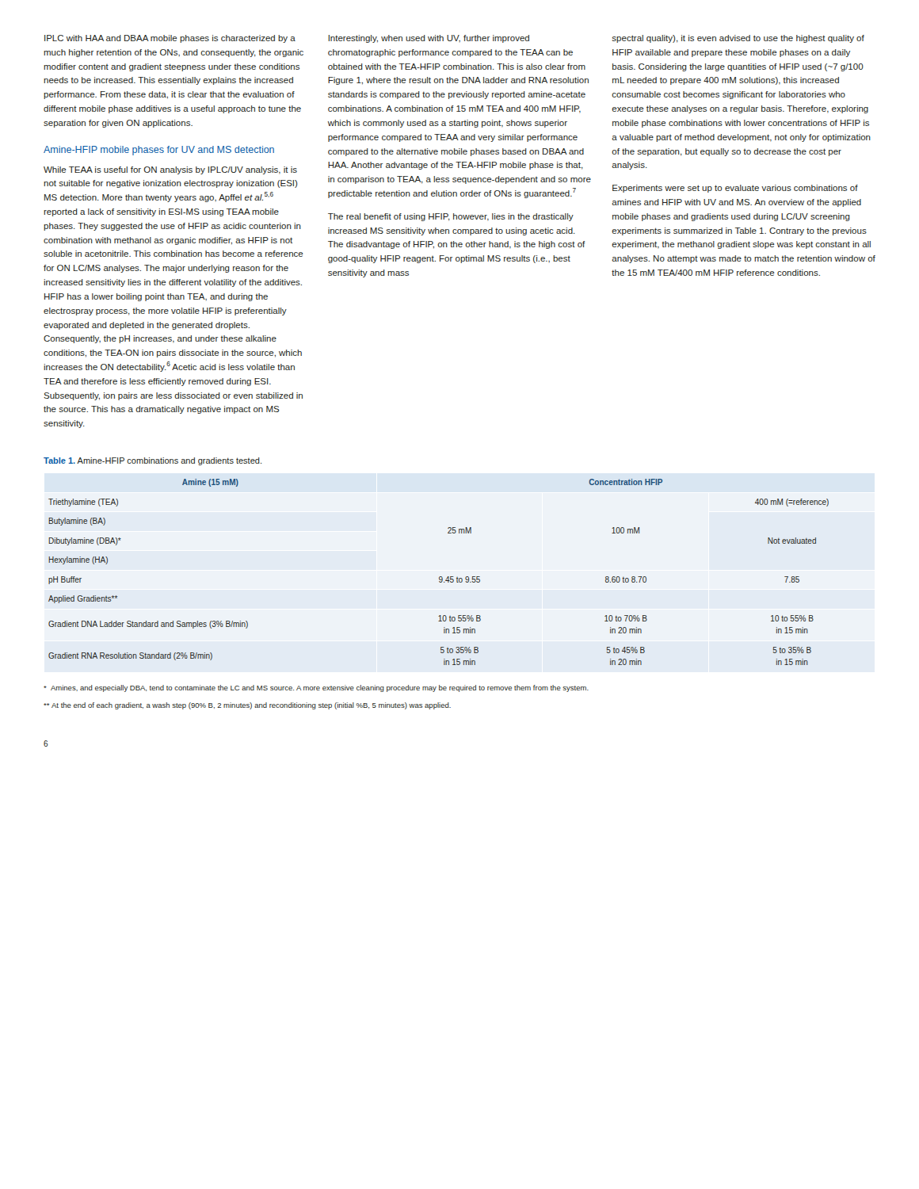IPLC with HAA and DBAA mobile phases is characterized by a much higher retention of the ONs, and consequently, the organic modifier content and gradient steepness under these conditions needs to be increased. This essentially explains the increased performance. From these data, it is clear that the evaluation of different mobile phase additives is a useful approach to tune the separation for given ON applications.
Amine-HFIP mobile phases for UV and MS detection
While TEAA is useful for ON analysis by IPLC/UV analysis, it is not suitable for negative ionization electrospray ionization (ESI) MS detection. More than twenty years ago, Apffel et al.5,6 reported a lack of sensitivity in ESI-MS using TEAA mobile phases. They suggested the use of HFIP as acidic counterion in combination with methanol as organic modifier, as HFIP is not soluble in acetonitrile. This combination has become a reference for ON LC/MS analyses. The major underlying reason for the increased sensitivity lies in the different volatility of the additives. HFIP has a lower boiling point than TEA, and during the electrospray process, the more volatile HFIP is preferentially evaporated and depleted in the generated droplets. Consequently, the pH increases, and under these alkaline conditions, the TEA-ON ion pairs dissociate in the source, which increases the ON detectability.6 Acetic acid is less volatile than TEA and therefore is less efficiently removed during ESI. Subsequently, ion pairs are less dissociated or even stabilized in the source. This has a dramatically negative impact on MS sensitivity.
Interestingly, when used with UV, further improved chromatographic performance compared to the TEAA can be obtained with the TEA-HFIP combination. This is also clear from Figure 1, where the result on the DNA ladder and RNA resolution standards is compared to the previously reported amine-acetate combinations. A combination of 15 mM TEA and 400 mM HFIP, which is commonly used as a starting point, shows superior performance compared to TEAA and very similar performance compared to the alternative mobile phases based on DBAA and HAA. Another advantage of the TEA-HFIP mobile phase is that, in comparison to TEAA, a less sequence-dependent and so more predictable retention and elution order of ONs is guaranteed.7
The real benefit of using HFIP, however, lies in the drastically increased MS sensitivity when compared to using acetic acid. The disadvantage of HFIP, on the other hand, is the high cost of good-quality HFIP reagent. For optimal MS results (i.e., best sensitivity and mass
spectral quality), it is even advised to use the highest quality of HFIP available and prepare these mobile phases on a daily basis. Considering the large quantities of HFIP used (~7 g/100 mL needed to prepare 400 mM solutions), this increased consumable cost becomes significant for laboratories who execute these analyses on a regular basis. Therefore, exploring mobile phase combinations with lower concentrations of HFIP is a valuable part of method development, not only for optimization of the separation, but equally so to decrease the cost per analysis.
Experiments were set up to evaluate various combinations of amines and HFIP with UV and MS. An overview of the applied mobile phases and gradients used during LC/UV screening experiments is summarized in Table 1. Contrary to the previous experiment, the methanol gradient slope was kept constant in all analyses. No attempt was made to match the retention window of the 15 mM TEA/400 mM HFIP reference conditions.
Table 1. Amine-HFIP combinations and gradients tested.
| Amine (15 mM) | Concentration HFIP |
| --- | --- |
| Triethylamine (TEA) | 25 mM | 100 mM | 400 mM (=reference) |
| Butylamine (BA) | Not evaluated |
| Dibutylamine (DBA)* |
| Hexylamine (HA) |
| pH Buffer | 9.45 to 9.55 | 8.60 to 8.70 | 7.85 |
| Applied Gradients** | | | |
| Gradient DNA Ladder Standard and Samples (3% B/min) | 10 to 55% B in 15 min | 10 to 70% B in 20 min | 10 to 55% B in 15 min |
| Gradient RNA Resolution Standard (2% B/min) | 5 to 35% B in 15 min | 5 to 45% B in 20 min | 5 to 35% B in 15 min |
* Amines, and especially DBA, tend to contaminate the LC and MS source. A more extensive cleaning procedure may be required to remove them from the system.
** At the end of each gradient, a wash step (90% B, 2 minutes) and reconditioning step (initial %B, 5 minutes) was applied.
6